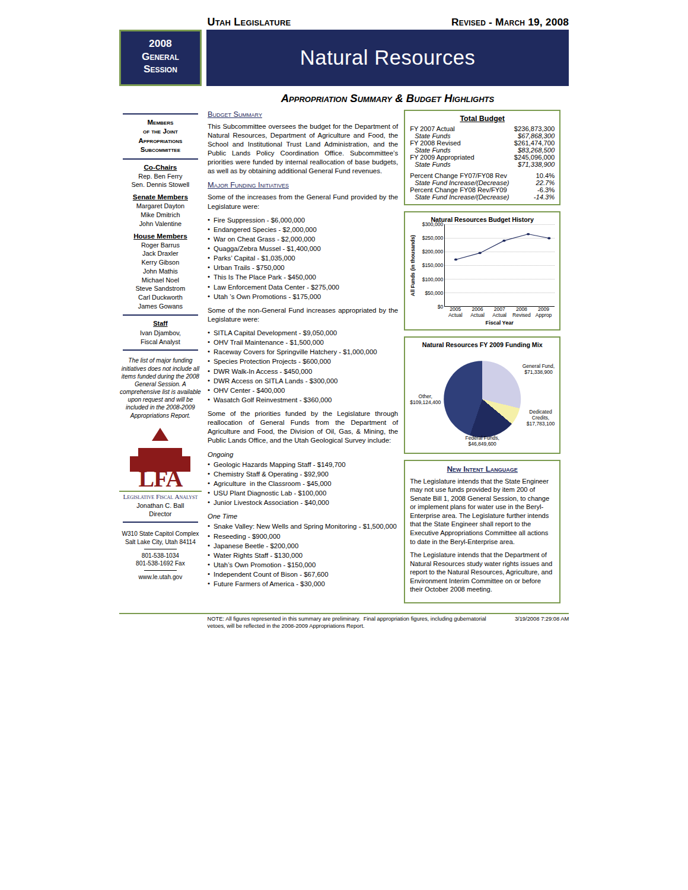Utah Legislature
Revised - March 19, 2008
2008
General
Session
Natural Resources
Appropriation Summary & Budget Highlights
Members
of the Joint
Appropriations
Subcommittee
Co-Chairs
Rep. Ben Ferry
Sen. Dennis Stowell
Senate Members
Margaret Dayton
Mike Dmitrich
John Valentine
House Members
Roger Barrus
Jack Draxler
Kerry Gibson
John Mathis
Michael Noel
Steve Sandstrom
Carl Duckworth
James Gowans
Staff
Ivan Djambov,
Fiscal Analyst
The list of major funding initiatives does not include all items funded during the 2008 General Session. A comprehensive list is available upon request and will be included in the 2008-2009 Appropriations Report.
LFA
Legislative Fiscal Analyst
Jonathan C. Ball
Director
W310 State Capitol Complex
Salt Lake City, Utah 84114
801-538-1034
801-538-1692 Fax
www.le.utah.gov
Budget Summary
This Subcommittee oversees the budget for the Department of Natural Resources, Department of Agriculture and Food, the School and Institutional Trust Land Administration, and the Public Lands Policy Coordination Office. Subcommittee’s priorities were funded by internal reallocation of base budgets, as well as by obtaining additional General Fund revenues.
Major Funding Initiatives
Some of the increases from the General Fund provided by the Legislature were:
Fire Suppression - $6,000,000
Endangered Species - $2,000,000
War on Cheat Grass - $2,000,000
Quagga/Zebra Mussel - $1,400,000
Parks’ Capital - $1,035,000
Urban Trails - $750,000
This Is The Place Park - $450,000
Law Enforcement Data Center - $275,000
Utah ’s Own Promotions - $175,000
Some of the non-General Fund increases appropriated by the Legislature were:
SITLA Capital Development - $9,050,000
OHV Trail Maintenance - $1,500,000
Raceway Covers for Springville Hatchery - $1,000,000
Species Protection Projects - $600,000
DWR Walk-In Access - $450,000
DWR Access on SITLA Lands - $300,000
OHV Center - $400,000
Wasatch Golf Reinvestment - $360,000
Some of the priorities funded by the Legislature through reallocation of General Funds from the Department of Agriculture and Food, the Division of Oil, Gas, & Mining, the Public Lands Office, and the Utah Geological Survey include:
Ongoing
Geologic Hazards Mapping Staff - $149,700
Chemistry Staff & Operating - $92,900
Agriculture in the Classroom - $45,000
USU Plant Diagnostic Lab - $100,000
Junior Livestock Association - $40,000
One Time
Snake Valley: New Wells and Spring Monitoring - $1,500,000
Reseeding - $900,000
Japanese Beetle - $200,000
Water Rights Staff - $130,000
Utah’s Own Promotion - $150,000
Independent Count of Bison - $67,600
Future Farmers of America - $30,000
Total Budget
| FY 2007 Actual | $236,873,300 |
| State Funds | $67,868,300 |
| FY 2008 Revised | $261,474,700 |
| State Funds | $83,268,500 |
| FY 2009 Appropriated | $245,096,000 |
| State Funds | $71,338,900 |
| Percent Change FY07/FY08 Rev | 10.4% |
| State Fund Increase/(Decrease) | 22.7% |
| Percent Change FY08 Rev/FY09 | -6.3% |
| State Fund Increase/(Decrease) | -14.3% |
Natural Resources Budget History
All Funds (in thousands)
$300,000 $250,000 $200,000 $150,000 $100,000 $50,000 $0
2005
Actual
2006
Actual
2007
Actual
2008
Revised
2009
Approp
Fiscal Year
Natural Resources FY 2009 Funding Mix
General Fund,
$71,338,900
Dedicated
Credits,
$17,783,100
Federal Funds,
$46,849,600
Other,
$109,124,400
New Intent Language
The Legislature intends that the State Engineer may not use funds provided by item 200 of Senate Bill 1, 2008 General Session, to change or implement plans for water use in the Beryl-Enterprise area. The Legislature further intends that the State Engineer shall report to the Executive Appropriations Committee all actions to date in the Beryl-Enterprise area.
The Legislature intends that the Department of Natural Resources study water rights issues and report to the Natural Resources, Agriculture, and Environment Interim Committee on or before their October 2008 meeting.
NOTE: All figures represented in this summary are preliminary. Final appropriation figures, including gubernatorial vetoes, will be reflected in the 2008-2009 Appropriations Report.
3/19/2008 7:29:08 AM